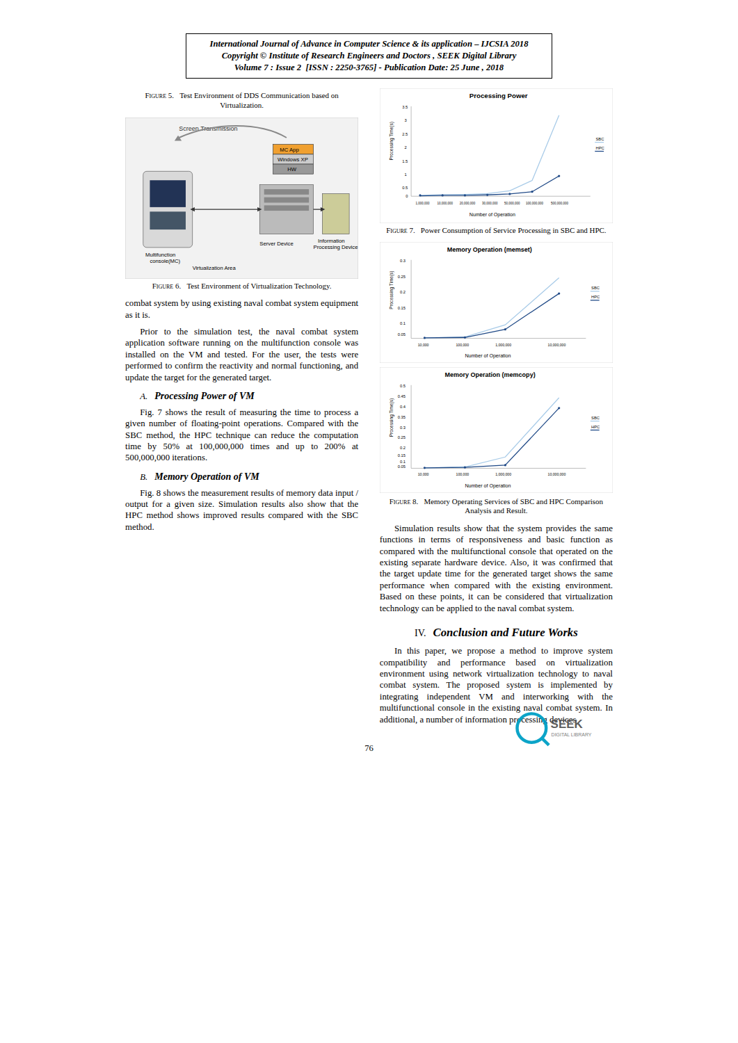International Journal of Advance in Computer Science & its application – IJCSIA 2018
Copyright © Institute of Research Engineers and Doctors , SEEK Digital Library
Volume 7 : Issue 2 [ISSN : 2250-3765] - Publication Date: 25 June , 2018
Figure 5. Test Environment of DDS Communication based on Virtualization.
Figure 6. Test Environment of Virtualization Technology.
combat system by using existing naval combat system equipment as it is.
Prior to the simulation test, the naval combat system application software running on the multifunction console was installed on the VM and tested. For the user, the tests were performed to confirm the reactivity and normal functioning, and update the target for the generated target.
A. Processing Power of VM
Fig. 7 shows the result of measuring the time to process a given number of floating-point operations. Compared with the SBC method, the HPC technique can reduce the computation time by 50% at 100,000,000 times and up to 200% at 500,000,000 iterations.
B. Memory Operation of VM
Fig. 8 shows the measurement results of memory data input / output for a given size. Simulation results also show that the HPC method shows improved results compared with the SBC method.
Figure 7. Power Consumption of Service Processing in SBC and HPC.
Figure 8. Memory Operating Services of SBC and HPC Comparison Analysis and Result.
Simulation results show that the system provides the same functions in terms of responsiveness and basic function as compared with the multifunctional console that operated on the existing separate hardware device. Also, it was confirmed that the target update time for the generated target shows the same performance when compared with the existing environment. Based on these points, it can be considered that virtualization technology can be applied to the naval combat system.
IV. Conclusion and Future Works
In this paper, we propose a method to improve system compatibility and performance based on virtualization environment using network virtualization technology to naval combat system. The proposed system is implemented by integrating independent VM and interworking with the multifunctional console in the existing naval combat system. In additional, a number of information processing devices
76